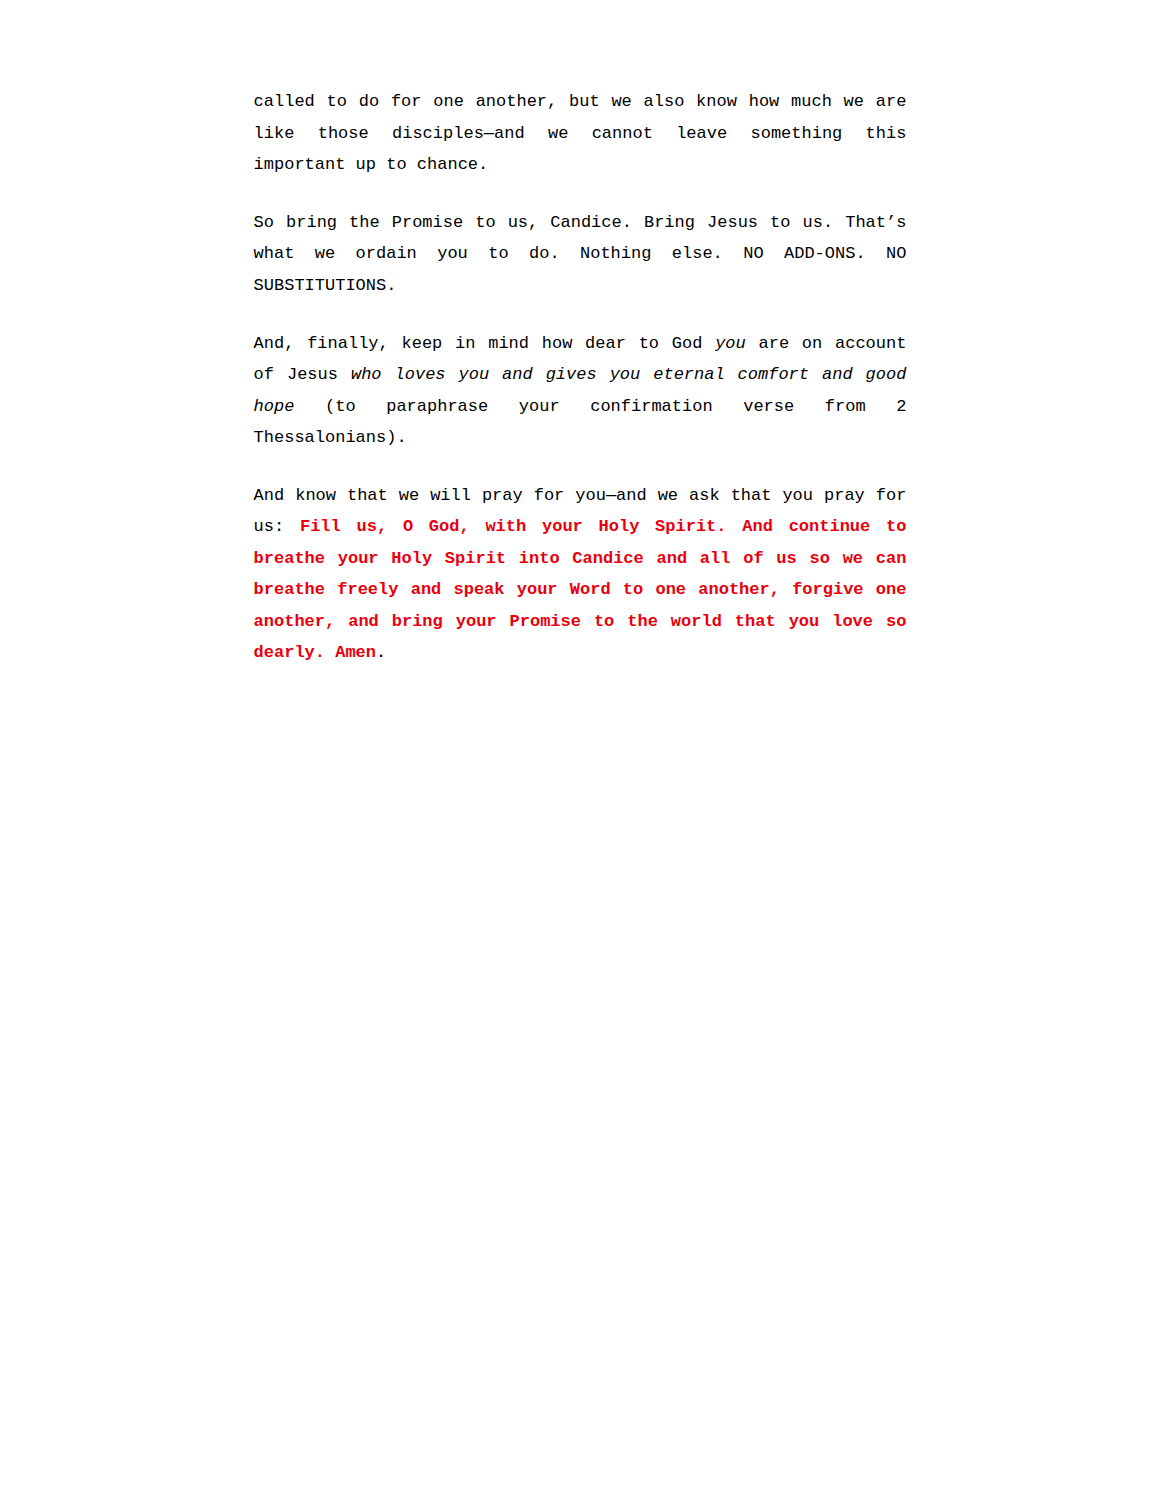called to do for one another, but we also know how much we are like those disciples—and we cannot leave something this important up to chance.
So bring the Promise to us, Candice. Bring Jesus to us. That’s what we ordain you to do. Nothing else. NO ADD-ONS. NO SUBSTITUTIONS.
And, finally, keep in mind how dear to God you are on account of Jesus who loves you and gives you eternal comfort and good hope (to paraphrase your confirmation verse from 2 Thessalonians).
And know that we will pray for you—and we ask that you pray for us: Fill us, O God, with your Holy Spirit. And continue to breathe your Holy Spirit into Candice and all of us so we can breathe freely and speak your Word to one another, forgive one another, and bring your Promise to the world that you love so dearly. Amen.